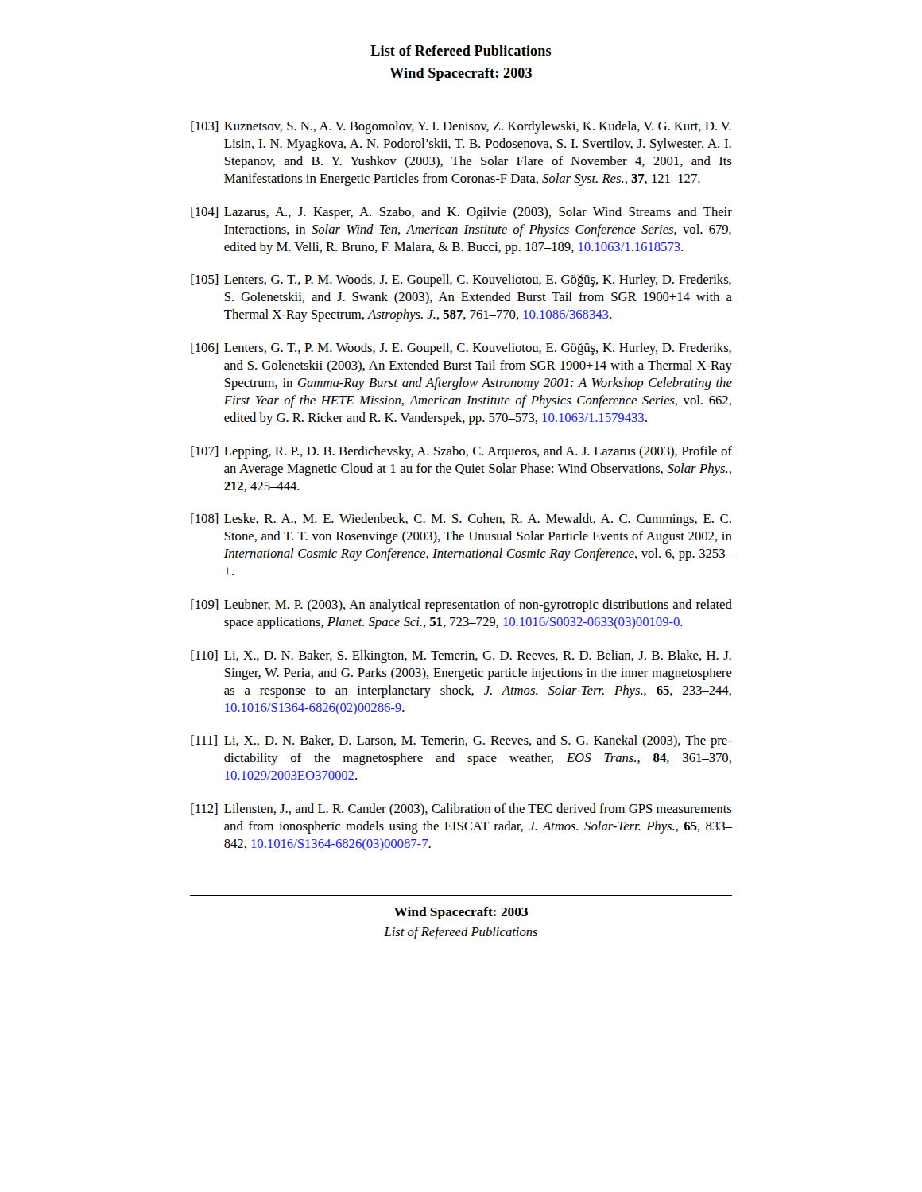List of Refereed Publications Wind Spacecraft: 2003
[103] Kuznetsov, S. N., A. V. Bogomolov, Y. I. Denisov, Z. Kordylewski, K. Kudela, V. G. Kurt, D. V. Lisin, I. N. Myagkova, A. N. Podorol’skii, T. B. Podosenova, S. I. Svertilov, J. Sylwester, A. I. Stepanov, and B. Y. Yushkov (2003), The Solar Flare of November 4, 2001, and Its Manifestations in Energetic Particles from Coronas-F Data, Solar Syst. Res., 37, 121–127.
[104] Lazarus, A., J. Kasper, A. Szabo, and K. Ogilvie (2003), Solar Wind Streams and Their Interactions, in Solar Wind Ten, American Institute of Physics Conference Series, vol. 679, edited by M. Velli, R. Bruno, F. Malara, & B. Bucci, pp. 187–189, 10.1063/1.1618573.
[105] Lenters, G. T., P. M. Woods, J. E. Goupell, C. Kouveliotou, E. Göğüş, K. Hurley, D. Frederiks, S. Golenetskii, and J. Swank (2003), An Extended Burst Tail from SGR 1900+14 with a Thermal X-Ray Spectrum, Astrophys. J., 587, 761–770, 10.1086/368343.
[106] Lenters, G. T., P. M. Woods, J. E. Goupell, C. Kouveliotou, E. Göğüş, K. Hurley, D. Frederiks, and S. Golenetskii (2003), An Extended Burst Tail from SGR 1900+14 with a Thermal X-Ray Spectrum, in Gamma-Ray Burst and Afterglow Astronomy 2001: A Workshop Celebrating the First Year of the HETE Mission, American Institute of Physics Conference Series, vol. 662, edited by G. R. Ricker and R. K. Vanderspek, pp. 570–573, 10.1063/1.1579433.
[107] Lepping, R. P., D. B. Berdichevsky, A. Szabo, C. Arqueros, and A. J. Lazarus (2003), Profile of an Average Magnetic Cloud at 1 au for the Quiet Solar Phase: Wind Observations, Solar Phys., 212, 425–444.
[108] Leske, R. A., M. E. Wiedenbeck, C. M. S. Cohen, R. A. Mewaldt, A. C. Cummings, E. C. Stone, and T. T. von Rosenvinge (2003), The Unusual Solar Particle Events of August 2002, in International Cosmic Ray Conference, International Cosmic Ray Conference, vol. 6, pp. 3253–+.
[109] Leubner, M. P. (2003), An analytical representation of non-gyrotropic distributions and related space applications, Planet. Space Sci., 51, 723–729, 10.1016/S0032-0633(03)00109-0.
[110] Li, X., D. N. Baker, S. Elkington, M. Temerin, G. D. Reeves, R. D. Belian, J. B. Blake, H. J. Singer, W. Peria, and G. Parks (2003), Energetic particle injections in the inner magnetosphere as a response to an interplanetary shock, J. Atmos. Solar-Terr. Phys., 65, 233–244, 10.1016/S1364-6826(02)00286-9.
[111] Li, X., D. N. Baker, D. Larson, M. Temerin, G. Reeves, and S. G. Kanekal (2003), The predictability of the magnetosphere and space weather, EOS Trans., 84, 361–370, 10.1029/2003EO370002.
[112] Lilensten, J., and L. R. Cander (2003), Calibration of the TEC derived from GPS measurements and from ionospheric models using the EISCAT radar, J. Atmos. Solar-Terr. Phys., 65, 833–842, 10.1016/S1364-6826(03)00087-7.
Wind Spacecraft: 2003 List of Refereed Publications